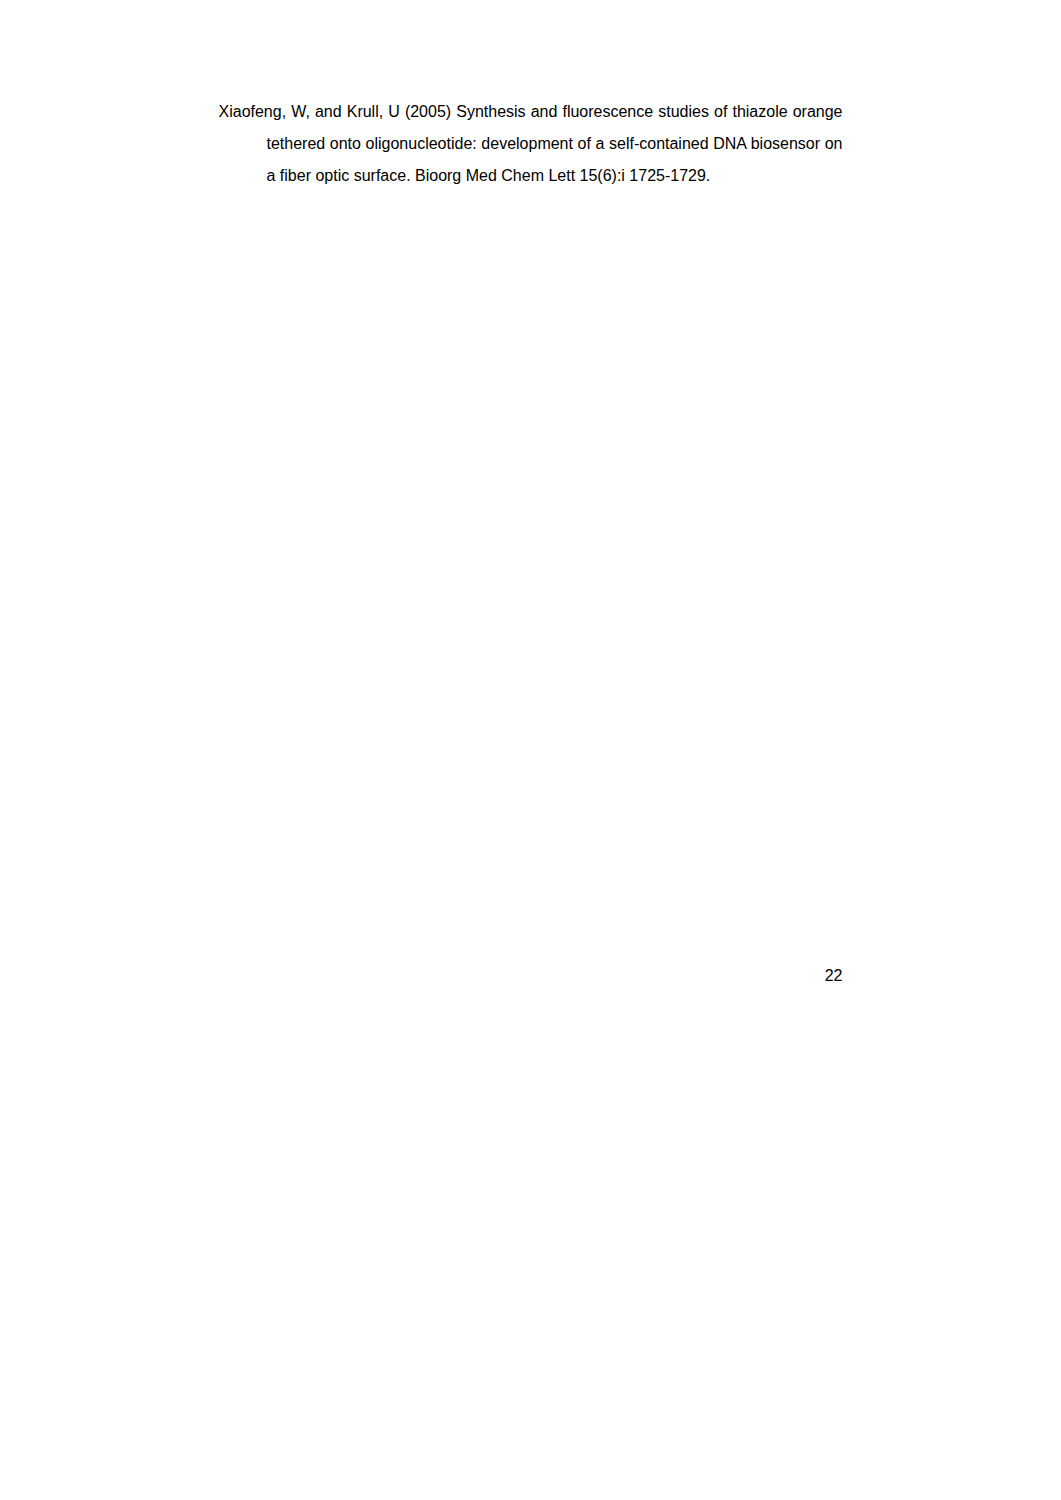Xiaofeng, W, and Krull, U (2005) Synthesis and fluorescence studies of thiazole orange tethered onto oligonucleotide: development of a self-contained DNA biosensor on a fiber optic surface. Bioorg Med Chem Lett 15(6):i 1725-1729.
22